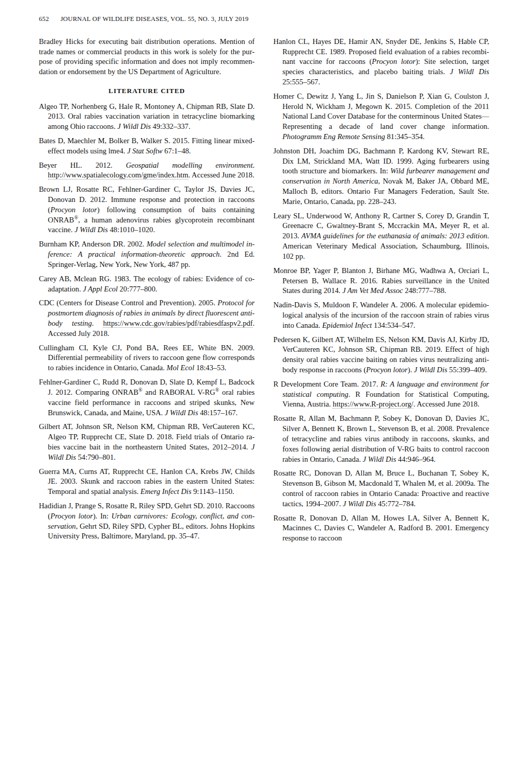652 Journal of Wildlife Diseases, Vol. 55, No. 3, July 2019
Bradley Hicks for executing bait distribution operations. Mention of trade names or commercial products in this work is solely for the purpose of providing specific information and does not imply recommendation or endorsement by the US Department of Agriculture.
Literature Cited
Algeo TP, Norhenberg G, Hale R, Montoney A, Chipman RB, Slate D. 2013. Oral rabies vaccination variation in tetracycline biomarking among Ohio raccoons. J Wildl Dis 49:332–337.
Bates D, Maechler M, Bolker B, Walker S. 2015. Fitting linear mixed-effect models using lme4. J Stat Softw 67:1–48.
Beyer HL. 2012. Geospatial modelling environment. http://www.spatialecology.com/gme/index.htm. Accessed June 2018.
Brown LJ, Rosatte RC, Fehlner-Gardiner C, Taylor JS, Davies JC, Donovan D. 2012. Immune response and protection in raccoons (Procyon lotor) following consumption of baits containing ONRAB®, a human adenovirus rabies glycoprotein recombinant vaccine. J Wildl Dis 48:1010–1020.
Burnham KP, Anderson DR. 2002. Model selection and multimodel inference: A practical information-theoretic approach. 2nd Ed. Springer-Verlag, New York, New York, 487 pp.
Carey AB, Mclean RG. 1983. The ecology of rabies: Evidence of co-adaptation. J Appl Ecol 20:777–800.
CDC (Centers for Disease Control and Prevention). 2005. Protocol for postmortem diagnosis of rabies in animals by direct fluorescent antibody testing. https://www.cdc.gov/rabies/pdf/rabiesdfaspv2.pdf. Accessed July 2018.
Cullingham CI, Kyle CJ, Pond BA, Rees EE, White BN. 2009. Differential permeability of rivers to raccoon gene flow corresponds to rabies incidence in Ontario, Canada. Mol Ecol 18:43–53.
Fehlner-Gardiner C, Rudd R, Donovan D, Slate D, Kempf L, Badcock J. 2012. Comparing ONRAB® and RABORAL V-RG® oral rabies vaccine field performance in raccoons and striped skunks, New Brunswick, Canada, and Maine, USA. J Wildl Dis 48:157–167.
Gilbert AT, Johnson SR, Nelson KM, Chipman RB, VerCauteren KC, Algeo TP, Rupprecht CE, Slate D. 2018. Field trials of Ontario rabies vaccine bait in the northeastern United States, 2012–2014. J Wildl Dis 54:790–801.
Guerra MA, Curns AT, Rupprecht CE, Hanlon CA, Krebs JW, Childs JE. 2003. Skunk and raccoon rabies in the eastern United States: Temporal and spatial analysis. Emerg Infect Dis 9:1143–1150.
Hadidian J, Prange S, Rosatte R, Riley SPD, Gehrt SD. 2010. Raccoons (Procyon lotor). In: Urban carnivores: Ecology, conflict, and conservation, Gehrt SD, Riley SPD, Cypher BL, editors. Johns Hopkins University Press, Baltimore, Maryland, pp. 35–47.
Hanlon CL, Hayes DE, Hamir AN, Snyder DE, Jenkins S, Hable CP, Rupprecht CE. 1989. Proposed field evaluation of a rabies recombinant vaccine for raccoons (Procyon lotor): Site selection, target species characteristics, and placebo baiting trials. J Wildl Dis 25:555–567.
Homer C, Dewitz J, Yang L, Jin S, Danielson P, Xian G, Coulston J, Herold N, Wickham J, Megown K. 2015. Completion of the 2011 National Land Cover Database for the conterminous United States—Representing a decade of land cover change information. Photogramm Eng Remote Sensing 81:345–354.
Johnston DH, Joachim DG, Bachmann P, Kardong KV, Stewart RE, Dix LM, Strickland MA, Watt ID. 1999. Aging furbearers using tooth structure and biomarkers. In: Wild furbearer management and conservation in North America, Novak M, Baker JA, Obbard ME, Malloch B, editors. Ontario Fur Managers Federation, Sault Ste. Marie, Ontario, Canada, pp. 228–243.
Leary SL, Underwood W, Anthony R, Cartner S, Corey D, Grandin T, Greenacre C, Gwaltney-Brant S, Mccrackin MA, Meyer R, et al. 2013. AVMA guidelines for the euthanasia of animals: 2013 edition. American Veterinary Medical Association, Schaumburg, Illinois, 102 pp.
Monroe BP, Yager P, Blanton J, Birhane MG, Wadhwa A, Orciari L, Petersen B, Wallace R. 2016. Rabies surveillance in the United States during 2014. J Am Vet Med Assoc 248:777–788.
Nadin-Davis S, Muldoon F, Wandeler A. 2006. A molecular epidemiological analysis of the incursion of the raccoon strain of rabies virus into Canada. Epidemiol Infect 134:534–547.
Pedersen K, Gilbert AT, Wilhelm ES, Nelson KM, Davis AJ, Kirby JD, VerCauteren KC, Johnson SR, Chipman RB. 2019. Effect of high density oral rabies vaccine baiting on rabies virus neutralizing antibody response in raccoons (Procyon lotor). J Wildl Dis 55:399–409.
R Development Core Team. 2017. R: A language and environment for statistical computing. R Foundation for Statistical Computing, Vienna, Austria. https://www.R-project.org/. Accessed June 2018.
Rosatte R, Allan M, Bachmann P, Sobey K, Donovan D, Davies JC, Silver A, Bennett K, Brown L, Stevenson B, et al. 2008. Prevalence of tetracycline and rabies virus antibody in raccoons, skunks, and foxes following aerial distribution of V-RG baits to control raccoon rabies in Ontario, Canada. J Wildl Dis 44:946–964.
Rosatte RC, Donovan D, Allan M, Bruce L, Buchanan T, Sobey K, Stevenson B, Gibson M, Macdonald T, Whalen M, et al. 2009a. The control of raccoon rabies in Ontario Canada: Proactive and reactive tactics, 1994–2007. J Wildl Dis 45:772–784.
Rosatte R, Donovan D, Allan M, Howes LA, Silver A, Bennett K, Macinnes C, Davies C, Wandeler A, Radford B. 2001. Emergency response to raccoon